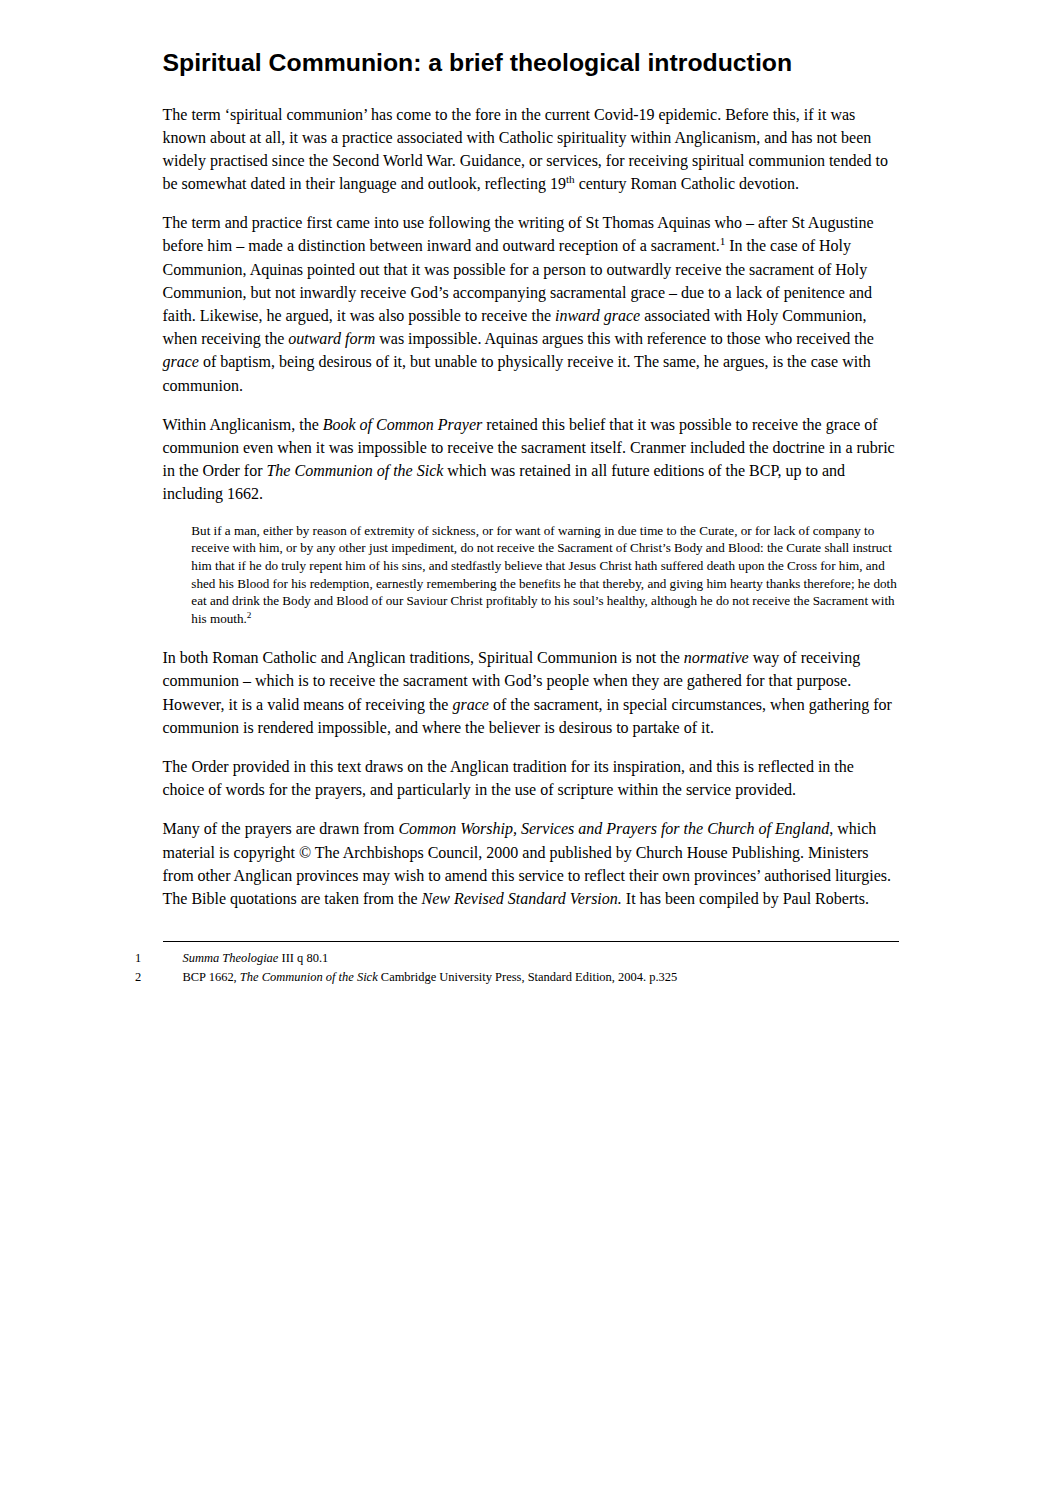Spiritual Communion: a brief theological introduction
The term ‘spiritual communion’ has come to the fore in the current Covid-19 epidemic. Before this, if it was known about at all, it was a practice associated with Catholic spirituality within Anglicanism, and has not been widely practised since the Second World War. Guidance, or services, for receiving spiritual communion tended to be somewhat dated in their language and outlook, reflecting 19th century Roman Catholic devotion.
The term and practice first came into use following the writing of St Thomas Aquinas who – after St Augustine before him – made a distinction between inward and outward reception of a sacrament.1 In the case of Holy Communion, Aquinas pointed out that it was possible for a person to outwardly receive the sacrament of Holy Communion, but not inwardly receive God’s accompanying sacramental grace – due to a lack of penitence and faith. Likewise, he argued, it was also possible to receive the inward grace associated with Holy Communion, when receiving the outward form was impossible. Aquinas argues this with reference to those who received the grace of baptism, being desirous of it, but unable to physically receive it. The same, he argues, is the case with communion.
Within Anglicanism, the Book of Common Prayer retained this belief that it was possible to receive the grace of communion even when it was impossible to receive the sacrament itself. Cranmer included the doctrine in a rubric in the Order for The Communion of the Sick which was retained in all future editions of the BCP, up to and including 1662.
But if a man, either by reason of extremity of sickness, or for want of warning in due time to the Curate, or for lack of company to receive with him, or by any other just impediment, do not receive the Sacrament of Christ’s Body and Blood: the Curate shall instruct him that if he do truly repent him of his sins, and stedfastly believe that Jesus Christ hath suffered death upon the Cross for him, and shed his Blood for his redemption, earnestly remembering the benefits he that thereby, and giving him hearty thanks therefore; he doth eat and drink the Body and Blood of our Saviour Christ profitably to his soul’s healthy, although he do not receive the Sacrament with his mouth.2
In both Roman Catholic and Anglican traditions, Spiritual Communion is not the normative way of receiving communion – which is to receive the sacrament with God’s people when they are gathered for that purpose. However, it is a valid means of receiving the grace of the sacrament, in special circumstances, when gathering for communion is rendered impossible, and where the believer is desirous to partake of it.
The Order provided in this text draws on the Anglican tradition for its inspiration, and this is reflected in the choice of words for the prayers, and particularly in the use of scripture within the service provided.
Many of the prayers are drawn from Common Worship, Services and Prayers for the Church of England, which material is copyright © The Archbishops Council, 2000 and published by Church House Publishing. Ministers from other Anglican provinces may wish to amend this service to reflect their own provinces’ authorised liturgies. The Bible quotations are taken from the New Revised Standard Version. It has been compiled by Paul Roberts.
1 Summa Theologiae III q 80.1
2 BCP 1662, The Communion of the Sick Cambridge University Press, Standard Edition, 2004. p.325